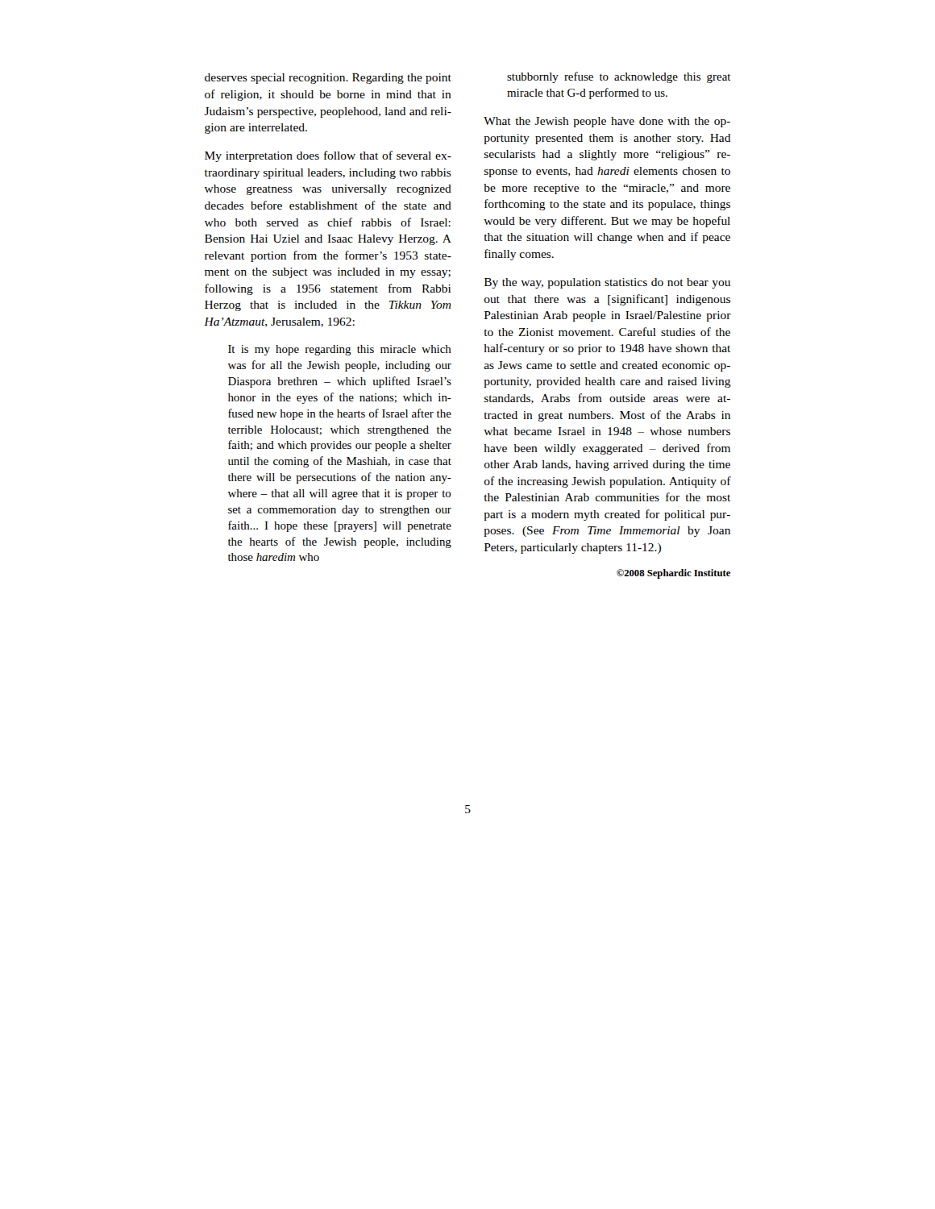deserves special recognition. Regarding the point of religion, it should be borne in mind that in Judaism’s perspective, peoplehood, land and religion are interrelated.
My interpretation does follow that of several extraordinary spiritual leaders, including two rabbis whose greatness was universally recognized decades before establishment of the state and who both served as chief rabbis of Israel: Bension Hai Uziel and Isaac Halevy Herzog. A relevant portion from the former’s 1953 statement on the subject was included in my essay; following is a 1956 statement from Rabbi Herzog that is included in the Tikkun Yom Ha’Atzmaut, Jerusalem, 1962:
It is my hope regarding this miracle which was for all the Jewish people, including our Diaspora brethren – which uplifted Israel’s honor in the eyes of the nations; which infused new hope in the hearts of Israel after the terrible Holocaust; which strengthened the faith; and which provides our people a shelter until the coming of the Mashiah, in case that there will be persecutions of the nation anywhere – that all will agree that it is proper to set a commemoration day to strengthen our faith... I hope these [prayers] will penetrate the hearts of the Jewish people, including those haredim who
stubbornly refuse to acknowledge this great miracle that G-d performed to us.
What the Jewish people have done with the opportunity presented them is another story. Had secularists had a slightly more “religious” response to events, had haredi elements chosen to be more receptive to the “miracle,” and more forthcoming to the state and its populace, things would be very different. But we may be hopeful that the situation will change when and if peace finally comes.
By the way, population statistics do not bear you out that there was a [significant] indigenous Palestinian Arab people in Israel/Palestine prior to the Zionist movement. Careful studies of the half-century or so prior to 1948 have shown that as Jews came to settle and created economic opportunity, provided health care and raised living standards, Arabs from outside areas were attracted in great numbers. Most of the Arabs in what became Israel in 1948 – whose numbers have been wildly exaggerated – derived from other Arab lands, having arrived during the time of the increasing Jewish population. Antiquity of the Palestinian Arab communities for the most part is a modern myth created for political purposes. (See From Time Immemorial by Joan Peters, particularly chapters 11-12.)
©2008 Sephardic Institute
5